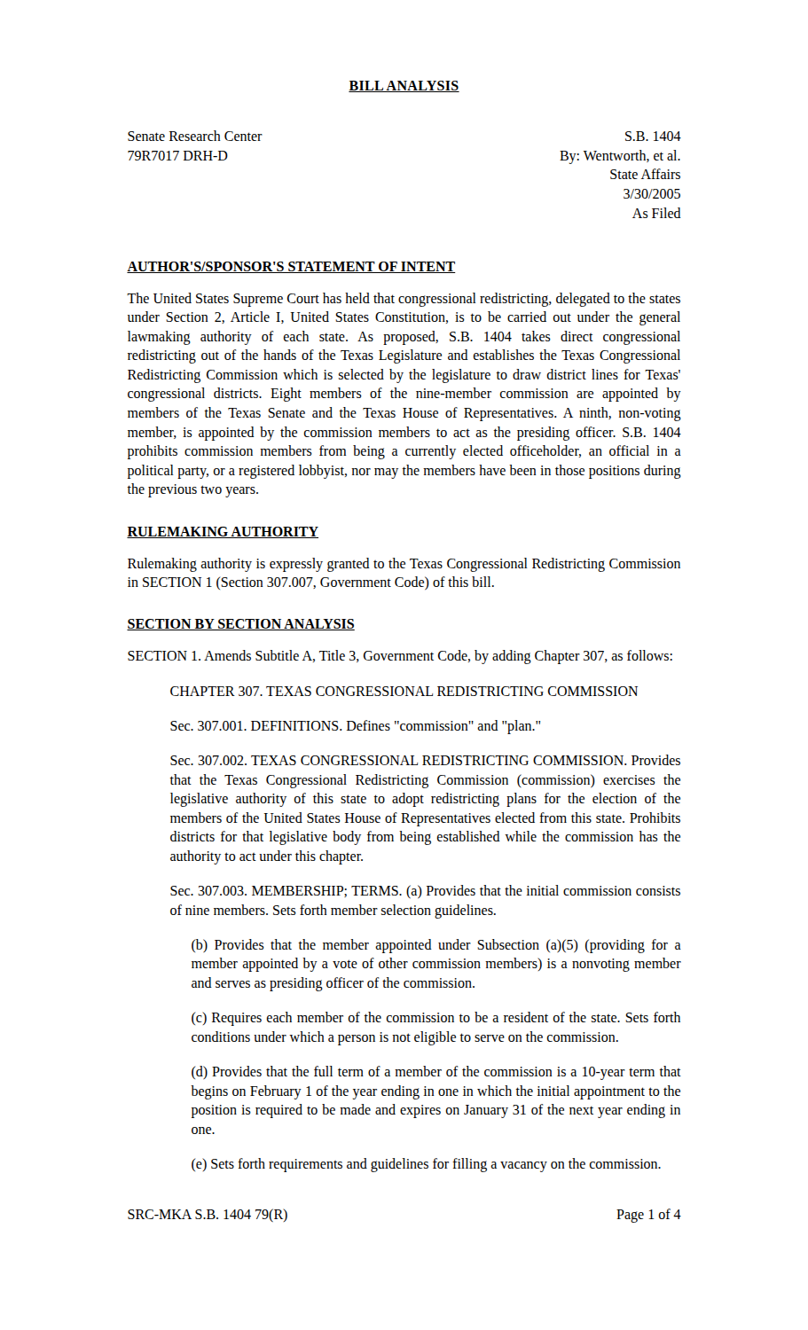BILL ANALYSIS
| Senate Research Center 79R7017 DRH-D | S.B. 1404 By: Wentworth, et al. State Affairs 3/30/2005 As Filed |
AUTHOR'S/SPONSOR'S STATEMENT OF INTENT
The United States Supreme Court has held that congressional redistricting, delegated to the states under Section 2, Article I, United States Constitution, is to be carried out under the general lawmaking authority of each state. As proposed, S.B. 1404 takes direct congressional redistricting out of the hands of the Texas Legislature and establishes the Texas Congressional Redistricting Commission which is selected by the legislature to draw district lines for Texas' congressional districts. Eight members of the nine-member commission are appointed by members of the Texas Senate and the Texas House of Representatives. A ninth, non-voting member, is appointed by the commission members to act as the presiding officer. S.B. 1404 prohibits commission members from being a currently elected officeholder, an official in a political party, or a registered lobbyist, nor may the members have been in those positions during the previous two years.
RULEMAKING AUTHORITY
Rulemaking authority is expressly granted to the Texas Congressional Redistricting Commission in SECTION 1 (Section 307.007, Government Code) of this bill.
SECTION BY SECTION ANALYSIS
SECTION 1. Amends Subtitle A, Title 3, Government Code, by adding Chapter 307, as follows:
CHAPTER 307. TEXAS CONGRESSIONAL REDISTRICTING COMMISSION
Sec. 307.001. DEFINITIONS. Defines "commission" and "plan."
Sec. 307.002. TEXAS CONGRESSIONAL REDISTRICTING COMMISSION. Provides that the Texas Congressional Redistricting Commission (commission) exercises the legislative authority of this state to adopt redistricting plans for the election of the members of the United States House of Representatives elected from this state. Prohibits districts for that legislative body from being established while the commission has the authority to act under this chapter.
Sec. 307.003. MEMBERSHIP; TERMS. (a) Provides that the initial commission consists of nine members. Sets forth member selection guidelines.
(b) Provides that the member appointed under Subsection (a)(5) (providing for a member appointed by a vote of other commission members) is a nonvoting member and serves as presiding officer of the commission.
(c) Requires each member of the commission to be a resident of the state. Sets forth conditions under which a person is not eligible to serve on the commission.
(d) Provides that the full term of a member of the commission is a 10-year term that begins on February 1 of the year ending in one in which the initial appointment to the position is required to be made and expires on January 31 of the next year ending in one.
(e) Sets forth requirements and guidelines for filling a vacancy on the commission.
SRC-MKA S.B. 1404 79(R)
Page 1 of 4